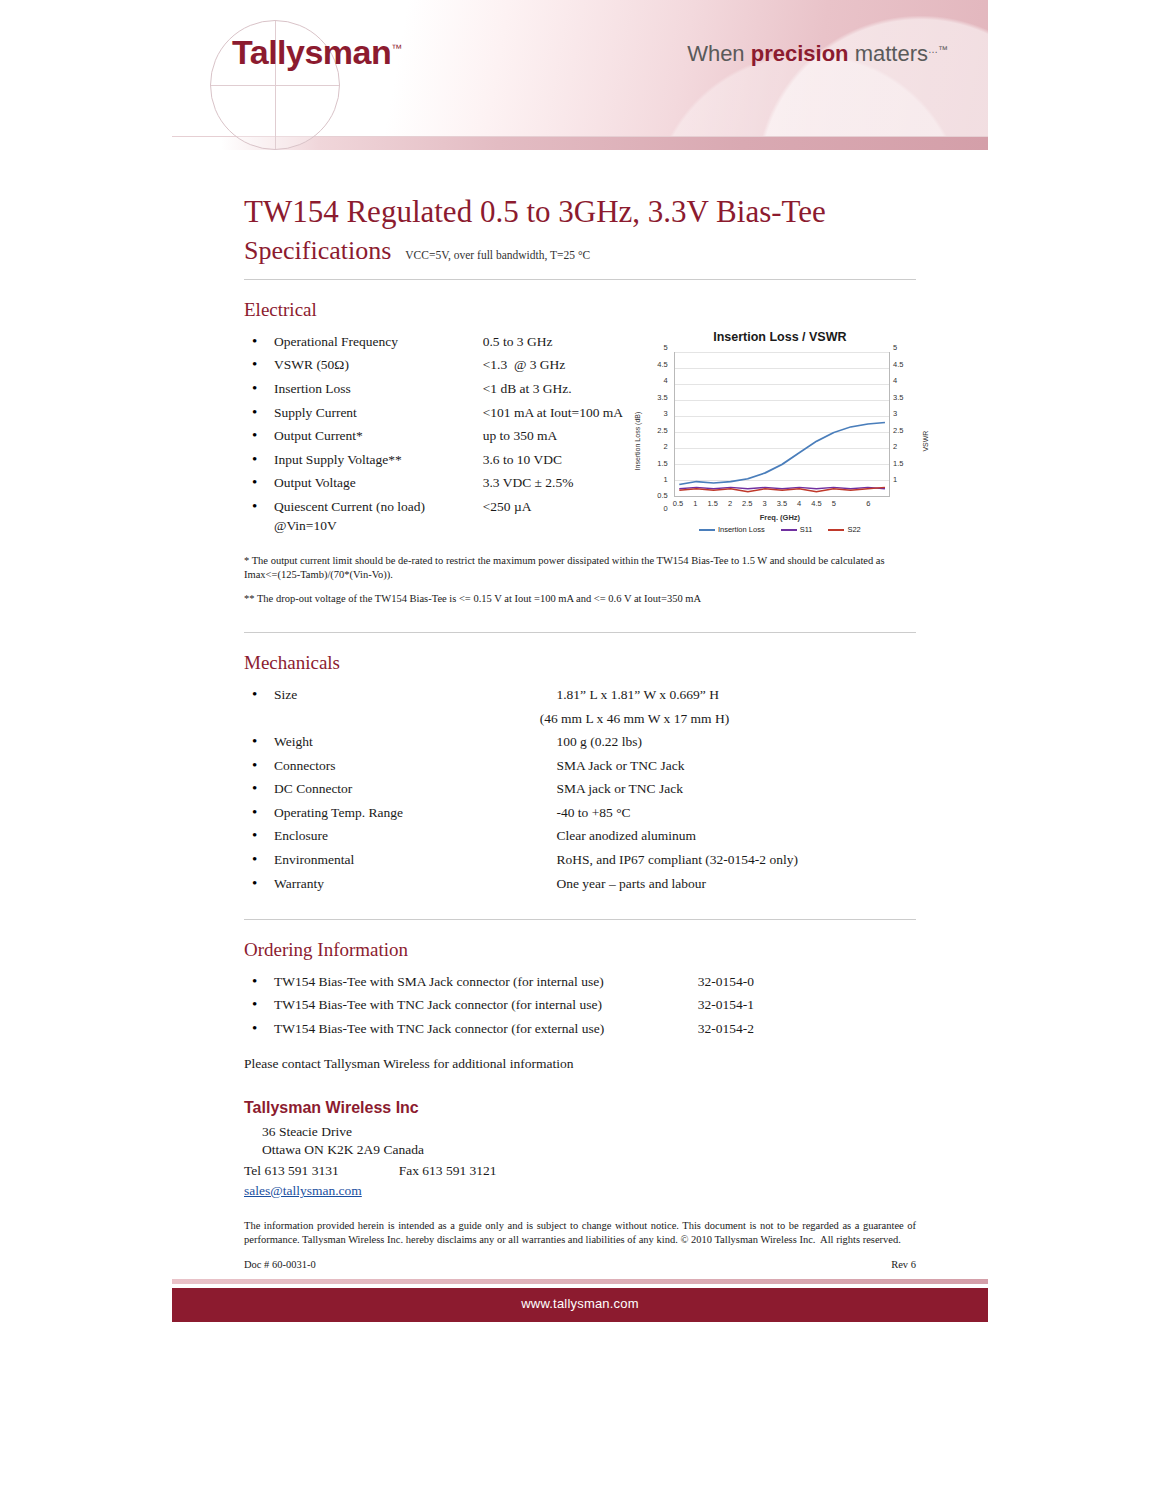Tallysman™
When precision matters…™
TW154 Regulated 0.5 to 3GHz, 3.3V Bias-Tee
Specifications VCC=5V, over full bandwidth, T=25 °C
Electrical
Operational Frequency 0.5 to 3 GHz
VSWR (50Ω)<1.3 @ 3 GHz
Insertion Loss<1 dB at 3 GHz.
Supply Current<101 mA at Iout=100 mA
Output Current*up to 350 mA
Input Supply Voltage**3.6 to 10 VDC
Output Voltage 3.3 VDC ± 2.5%
Quiescent Current (no load) @Vin=10V<250 µA
Insertion Loss / VSWR
5 4.5 4 3.5 3 2.5 2 1.5 1 0.5 0
5 4.5 4 3.5 3 2.5 2 1.5 1
Insertion Loss (dB)
VSWR
0.5 1 1.5 2 2.5 3 3.5 4 4.5 5 6
Freq. (GHz)
Insertion Loss S11 S22
* The output current limit should be de-rated to restrict the maximum power dissipated within the TW154 Bias-Tee to 1.5 W and should be calculated as Imax<=(125-Tamb)/(70*(Vin-Vo)).
** The drop-out voltage of the TW154 Bias-Tee is <= 0.15 V at Iout =100 mA and <= 0.6 V at Iout=350 mA
Mechanicals
Size 1.81” L x 1.81” W x 0.669” H
(46 mm L x 46 mm W x 17 mm H)
Weight 100 g (0.22 lbs)
Connectors SMA Jack or TNC Jack
DC Connector SMA jack or TNC Jack
Operating Temp. Range-40 to +85 °C
Enclosure Clear anodized aluminum
Environmental RoHS, and IP67 compliant (32-0154-2 only)
Warranty One year – parts and labour
Ordering Information
TW154 Bias-Tee with SMA Jack connector (for internal use) 32-0154-0
TW154 Bias-Tee with TNC Jack connector (for internal use) 32-0154-1
TW154 Bias-Tee with TNC Jack connector (for external use) 32-0154-2
Please contact Tallysman Wireless for additional information
Tallysman Wireless Inc
36 Steacie Drive
Ottawa ON K2K 2A9 Canada
Tel 613 591 3131 Fax 613 591 3121
sales@tallysman.com
The information provided herein is intended as a guide only and is subject to change without notice. This document is not to be regarded as a guarantee of performance. Tallysman Wireless Inc. hereby disclaims any or all warranties and liabilities of any kind. © 2010 Tallysman Wireless Inc. All rights reserved.
Doc # 60-0031-0 Rev 6
www.tallysman.com